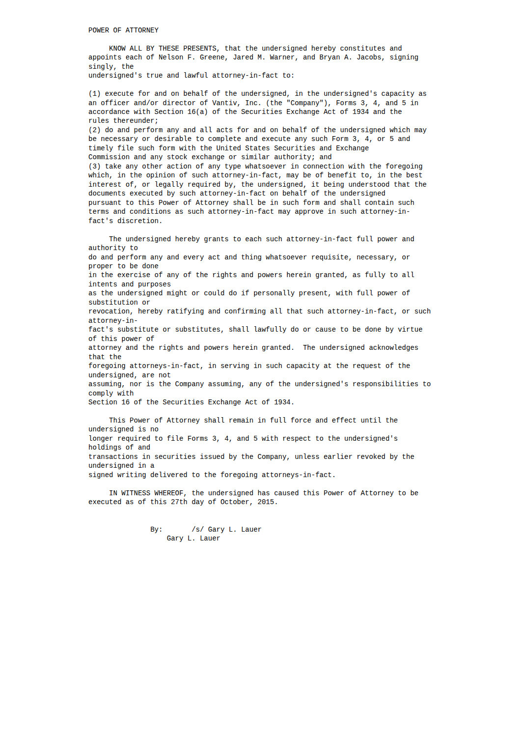POWER OF ATTORNEY

     KNOW ALL BY THESE PRESENTS, that the undersigned hereby constitutes and
appoints each of Nelson F. Greene, Jared M. Warner, and Bryan A. Jacobs, signing singly, the
undersigned's true and lawful attorney-in-fact to:

(1) execute for and on behalf of the undersigned, in the undersigned's capacity as
an officer and/or director of Vantiv, Inc. (the "Company"), Forms 3, 4, and 5 in
accordance with Section 16(a) of the Securities Exchange Act of 1934 and the
rules thereunder;
(2) do and perform any and all acts for and on behalf of the undersigned which may
be necessary or desirable to complete and execute any such Form 3, 4, or 5 and
timely file such form with the United States Securities and Exchange
Commission and any stock exchange or similar authority; and
(3) take any other action of any type whatsoever in connection with the foregoing
which, in the opinion of such attorney-in-fact, may be of benefit to, in the best
interest of, or legally required by, the undersigned, it being understood that the
documents executed by such attorney-in-fact on behalf of the undersigned
pursuant to this Power of Attorney shall be in such form and shall contain such
terms and conditions as such attorney-in-fact may approve in such attorney-in-
fact's discretion.

     The undersigned hereby grants to each such attorney-in-fact full power and authority to
do and perform any and every act and thing whatsoever requisite, necessary, or proper to be done
in the exercise of any of the rights and powers herein granted, as fully to all intents and purposes
as the undersigned might or could do if personally present, with full power of substitution or
revocation, hereby ratifying and confirming all that such attorney-in-fact, or such attorney-in-
fact's substitute or substitutes, shall lawfully do or cause to be done by virtue of this power of
attorney and the rights and powers herein granted.  The undersigned acknowledges that the
foregoing attorneys-in-fact, in serving in such capacity at the request of the undersigned, are not
assuming, nor is the Company assuming, any of the undersigned's responsibilities to comply with
Section 16 of the Securities Exchange Act of 1934.

     This Power of Attorney shall remain in full force and effect until the undersigned is no
longer required to file Forms 3, 4, and 5 with respect to the undersigned's holdings of and
transactions in securities issued by the Company, unless earlier revoked by the undersigned in a
signed writing delivered to the foregoing attorneys-in-fact.

     IN WITNESS WHEREOF, the undersigned has caused this Power of Attorney to be
executed as of this 27th day of October, 2015.


               By:       /s/ Gary L. Lauer
                   Gary L. Lauer